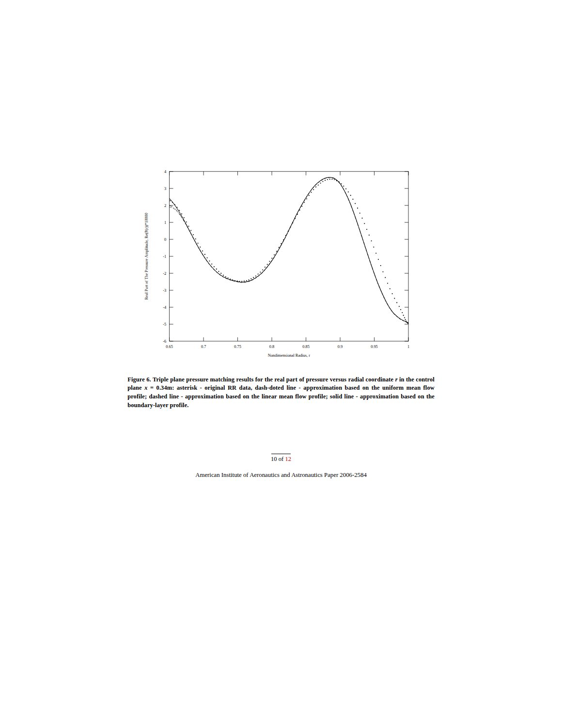4 3 2 1 0 -1 -2 -3 -4 -5 -6 0.65 0.7 0.75 0.8 0.85 0.9 0.95 1 Nondimensional Radius, r Real Part of The Pressure Amplitude, Re(P(r))*10000
Figure 6. Triple plane pressure matching results for the real part of pressure versus radial coordinate r in the control plane x = 0.34m: asterisk - original RR data, dash-doted line - approximation based on the uniform mean flow profile; dashed line - approximation based on the linear mean flow profile; solid line - approximation based on the boundary-layer profile.
10 of 12
American Institute of Aeronautics and Astronautics Paper 2006-2584